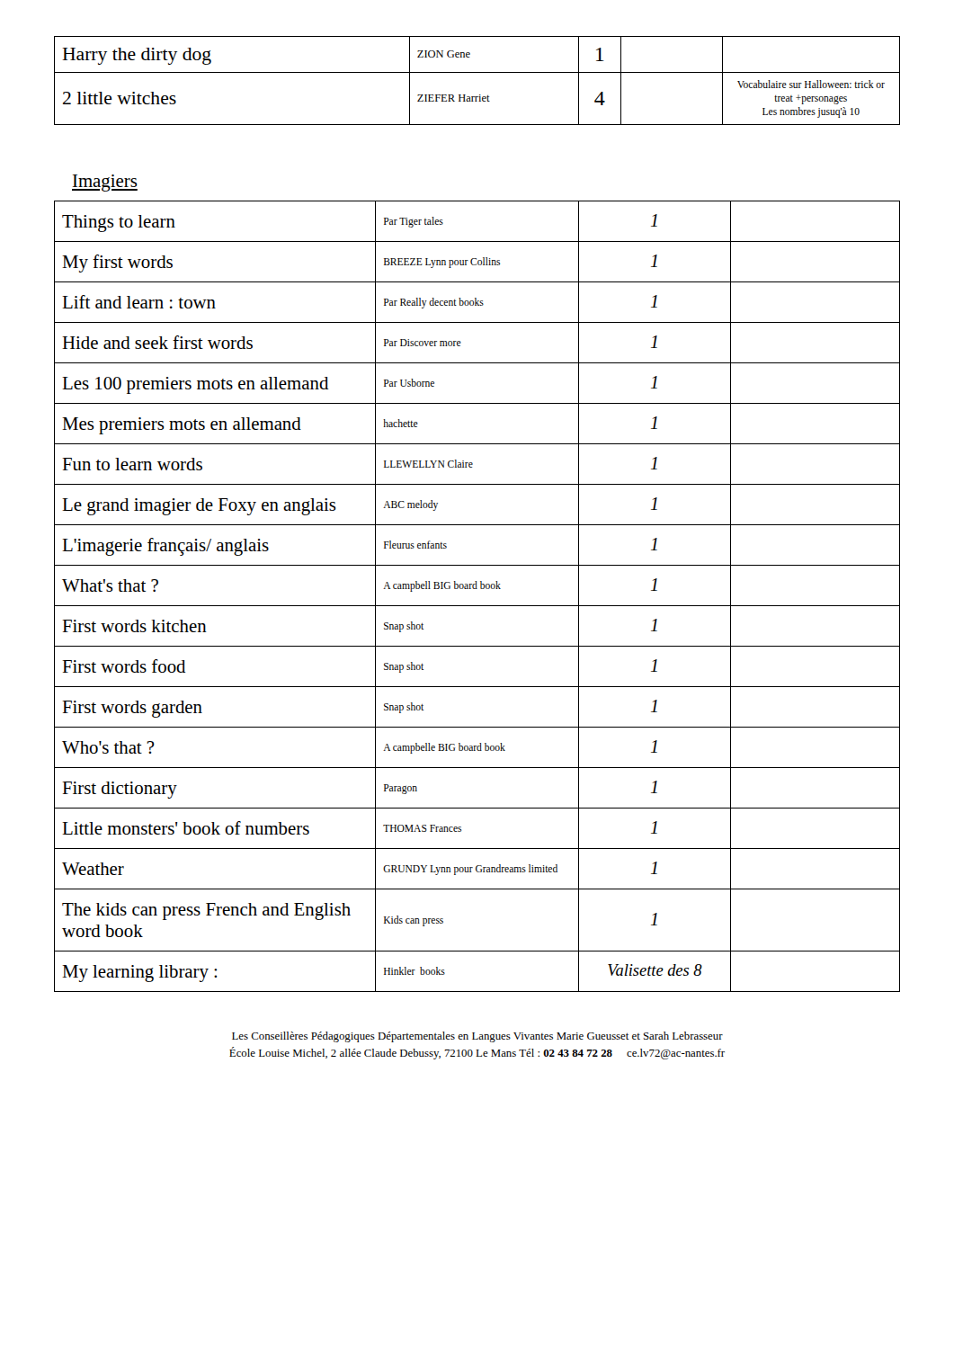| Harry the dirty dog | ZION Gene | 1 | | |
| 2 little witches | ZIEFER Harriet | 4 | | Vocabulaire sur Halloween: trick or treat +personages Les nombres jusuq'à 10 |
Imagiers
| Things to learn | Par Tiger tales | 1 | |
| My first words | BREEZE Lynn pour Collins | 1 | |
| Lift and learn : town | Par Really decent books | 1 | |
| Hide and seek first words | Par Discover more | 1 | |
| Les 100 premiers mots en allemand | Par Usborne | 1 | |
| Mes premiers mots en allemand | hachette | 1 | |
| Fun to learn words | LLEWELLYN Claire | 1 | |
| Le grand imagier de Foxy en anglais | ABC melody | 1 | |
| L'imagerie français/ anglais | Fleurus enfants | 1 | |
| What's that ? | A campbell BIG board book | 1 | |
| First words kitchen | Snap shot | 1 | |
| First words food | Snap shot | 1 | |
| First words garden | Snap shot | 1 | |
| Who's that ? | A campbelle BIG board book | 1 | |
| First dictionary | Paragon | 1 | |
| Little monsters' book of numbers | THOMAS Frances | 1 | |
| Weather | GRUNDY Lynn pour Grandreams limited | 1 | |
| The kids can press French and English word book | Kids can press | 1 | |
| My learning library : | Hinkler books | Valisette des 8 | |
Les Conseillères Pédagogiques Départementales en Langues Vivantes Marie Gueusset et Sarah Lebrasseur
École Louise Michel, 2 allée Claude Debussy, 72100 Le Mans Tél : 02 43 84 72 28 ce.lv72@ac-nantes.fr